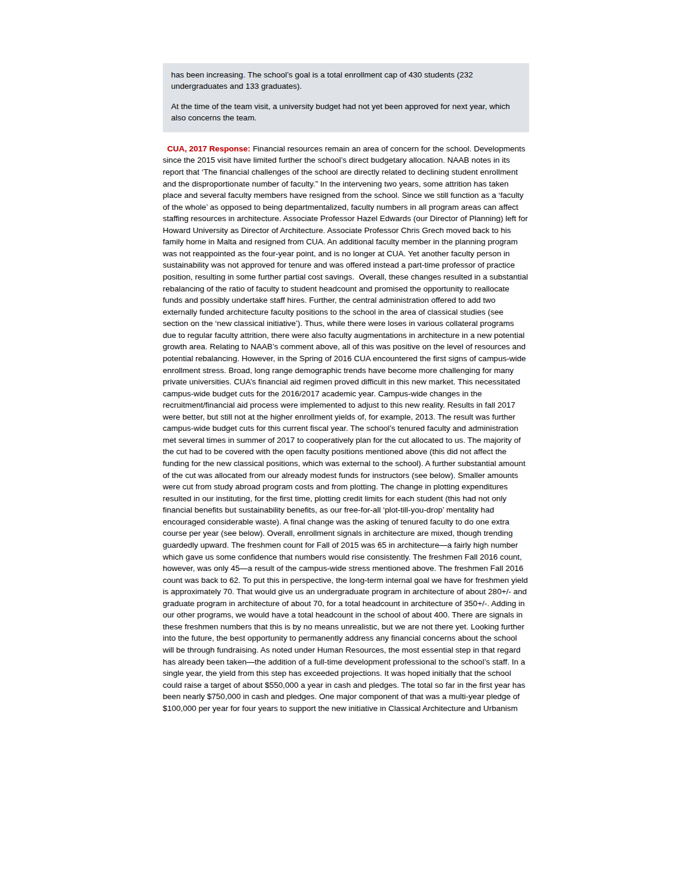has been increasing. The school’s goal is a total enrollment cap of 430 students (232 undergraduates and 133 graduates).
At the time of the team visit, a university budget had not yet been approved for next year, which also concerns the team.
CUA, 2017 Response: Financial resources remain an area of concern for the school. Developments since the 2015 visit have limited further the school’s direct budgetary allocation. NAAB notes in its report that ‘The financial challenges of the school are directly related to declining student enrollment and the disproportionate number of faculty.” In the intervening two years, some attrition has taken place and several faculty members have resigned from the school. Since we still function as a ‘faculty of the whole’ as opposed to being departmentalized, faculty numbers in all program areas can affect staffing resources in architecture. Associate Professor Hazel Edwards (our Director of Planning) left for Howard University as Director of Architecture. Associate Professor Chris Grech moved back to his family home in Malta and resigned from CUA. An additional faculty member in the planning program was not reappointed as the four-year point, and is no longer at CUA. Yet another faculty person in sustainability was not approved for tenure and was offered instead a part-time professor of practice position, resulting in some further partial cost savings. Overall, these changes resulted in a substantial rebalancing of the ratio of faculty to student headcount and promised the opportunity to reallocate funds and possibly undertake staff hires. Further, the central administration offered to add two externally funded architecture faculty positions to the school in the area of classical studies (see section on the ‘new classical initiative’). Thus, while there were loses in various collateral programs due to regular faculty attrition, there were also faculty augmentations in architecture in a new potential growth area. Relating to NAAB’s comment above, all of this was positive on the level of resources and potential rebalancing. However, in the Spring of 2016 CUA encountered the first signs of campus-wide enrollment stress. Broad, long range demographic trends have become more challenging for many private universities. CUA’s financial aid regimen proved difficult in this new market. This necessitated campus-wide budget cuts for the 2016/2017 academic year. Campus-wide changes in the recruitment/financial aid process were implemented to adjust to this new reality. Results in fall 2017 were better, but still not at the higher enrollment yields of, for example, 2013. The result was further campus-wide budget cuts for this current fiscal year. The school’s tenured faculty and administration met several times in summer of 2017 to cooperatively plan for the cut allocated to us. The majority of the cut had to be covered with the open faculty positions mentioned above (this did not affect the funding for the new classical positions, which was external to the school). A further substantial amount of the cut was allocated from our already modest funds for instructors (see below). Smaller amounts were cut from study abroad program costs and from plotting. The change in plotting expenditures resulted in our instituting, for the first time, plotting credit limits for each student (this had not only financial benefits but sustainability benefits, as our free-for-all ‘plot-till-you-drop’ mentality had encouraged considerable waste). A final change was the asking of tenured faculty to do one extra course per year (see below). Overall, enrollment signals in architecture are mixed, though trending guardedly upward. The freshmen count for Fall of 2015 was 65 in architecture—a fairly high number which gave us some confidence that numbers would rise consistently. The freshmen Fall 2016 count, however, was only 45—a result of the campus-wide stress mentioned above. The freshmen Fall 2016 count was back to 62. To put this in perspective, the long-term internal goal we have for freshmen yield is approximately 70. That would give us an undergraduate program in architecture of about 280+/- and graduate program in architecture of about 70, for a total headcount in architecture of 350+/-. Adding in our other programs, we would have a total headcount in the school of about 400. There are signals in these freshmen numbers that this is by no means unrealistic, but we are not there yet. Looking further into the future, the best opportunity to permanently address any financial concerns about the school will be through fundraising. As noted under Human Resources, the most essential step in that regard has already been taken—the addition of a full-time development professional to the school’s staff. In a single year, the yield from this step has exceeded projections. It was hoped initially that the school could raise a target of about $550,000 a year in cash and pledges. The total so far in the first year has been nearly $750,000 in cash and pledges. One major component of that was a multi-year pledge of $100,000 per year for four years to support the new initiative in Classical Architecture and Urbanism